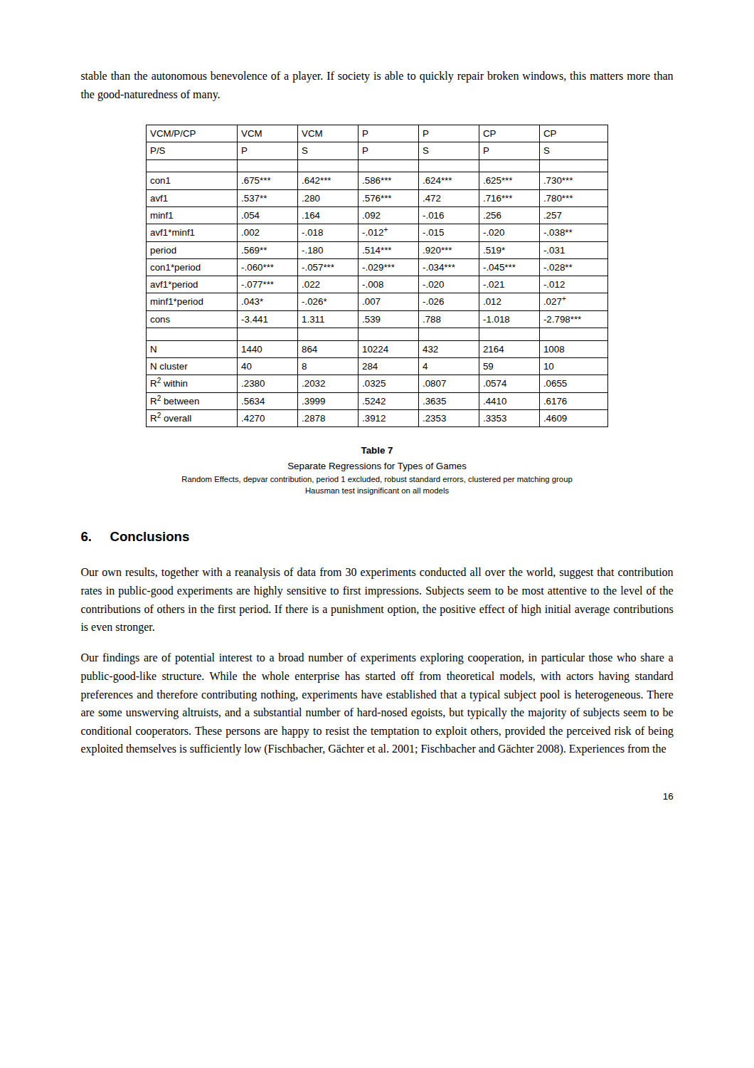stable than the autonomous benevolence of a player. If society is able to quickly repair broken windows, this matters more than the good-naturedness of many.
| VCM/P/CP | VCM | VCM | P | P | CP | CP |
| P/S | P | S | P | S | P | S |
| con1 | .675*** | .642*** | .586*** | .624*** | .625*** | .730*** |
| avf1 | .537** | .280 | .576*** | .472 | .716*** | .780*** |
| minf1 | .054 | .164 | .092 | -.016 | .256 | .257 |
| avf1*minf1 | .002 | -.018 | -.012 + | -.015 | -.020 | -.038** |
| period | .569** | -.180 | .514*** | .920*** | .519* | -.031 |
| con1*period | -.060*** | -.057*** | -.029*** | -.034*** | -.045*** | -.028** |
| avf1*period | -.077*** | .022 | -.008 | -.020 | -.021 | -.012 |
| minf1*period | .043* | -.026* | .007 | -.026 | .012 | .027 + |
| cons | -3.441 | 1.311 | .539 | .788 | -1.018 | -2.798*** |
| N | 1440 | 864 | 10224 | 432 | 2164 | 1008 |
| N cluster | 40 | 8 | 284 | 4 | 59 | 10 |
| R 2 within | .2380 | .2032 | .0325 | .0807 | .0574 | .0655 |
| R 2 between | .5634 | .3999 | .5242 | .3635 | .4410 | .6176 |
| R 2 overall | .4270 | .2878 | .3912 | .2353 | .3353 | .4609 |
Table 7 Separate Regressions for Types of Games Random Effects, depvar contribution, period 1 excluded, robust standard errors, clustered per matching group Hausman test insignificant on all models
6. Conclusions
Our own results, together with a reanalysis of data from 30 experiments conducted all over the world, suggest that contribution rates in public-good experiments are highly sensitive to first impressions. Subjects seem to be most attentive to the level of the contributions of others in the first period. If there is a punishment option, the positive effect of high initial average contributions is even stronger.
Our findings are of potential interest to a broad number of experiments exploring cooperation, in particular those who share a public-good-like structure. While the whole enterprise has started off from theoretical models, with actors having standard preferences and therefore contributing nothing, experiments have established that a typical subject pool is heterogeneous. There are some unswerving altruists, and a substantial number of hard-nosed egoists, but typically the majority of subjects seem to be conditional cooperators. These persons are happy to resist the temptation to exploit others, provided the perceived risk of being exploited themselves is sufficiently low (Fischbacher, Gächter et al. 2001; Fischbacher and Gächter 2008). Experiences from the
16